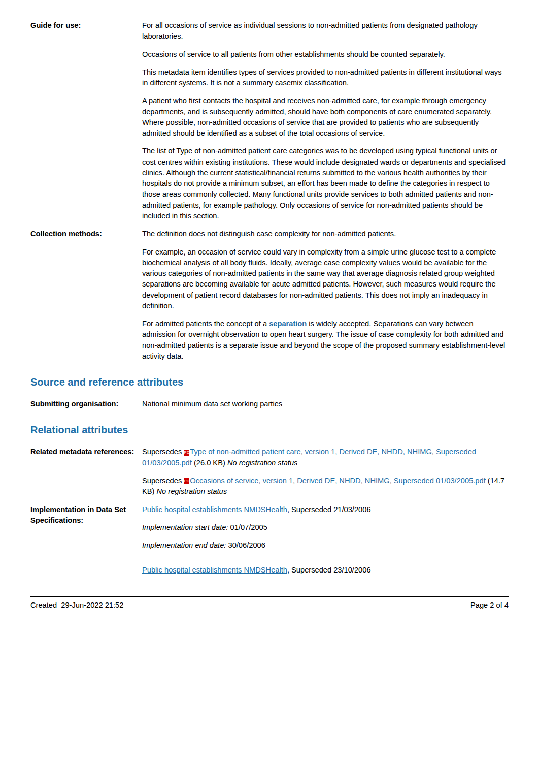Guide for use:
For all occasions of service as individual sessions to non-admitted patients from designated pathology laboratories.
Occasions of service to all patients from other establishments should be counted separately.
This metadata item identifies types of services provided to non-admitted patients in different institutional ways in different systems. It is not a summary casemix classification.
A patient who first contacts the hospital and receives non-admitted care, for example through emergency departments, and is subsequently admitted, should have both components of care enumerated separately. Where possible, non-admitted occasions of service that are provided to patients who are subsequently admitted should be identified as a subset of the total occasions of service.
The list of Type of non-admitted patient care categories was to be developed using typical functional units or cost centres within existing institutions. These would include designated wards or departments and specialised clinics. Although the current statistical/financial returns submitted to the various health authorities by their hospitals do not provide a minimum subset, an effort has been made to define the categories in respect to those areas commonly collected. Many functional units provide services to both admitted patients and non-admitted patients, for example pathology. Only occasions of service for non-admitted patients should be included in this section.
Collection methods:
The definition does not distinguish case complexity for non-admitted patients.
For example, an occasion of service could vary in complexity from a simple urine glucose test to a complete biochemical analysis of all body fluids. Ideally, average case complexity values would be available for the various categories of non-admitted patients in the same way that average diagnosis related group weighted separations are becoming available for acute admitted patients. However, such measures would require the development of patient record databases for non-admitted patients. This does not imply an inadequacy in definition.
For admitted patients the concept of a separation is widely accepted. Separations can vary between admission for overnight observation to open heart surgery. The issue of case complexity for both admitted and non-admitted patients is a separate issue and beyond the scope of the proposed summary establishment-level activity data.
Source and reference attributes
Submitting organisation:
National minimum data set working parties
Relational attributes
Related metadata references:
Supersedes PDF Type of non-admitted patient care, version 1, Derived DE, NHDD, NHIMG, Superseded 01/03/2005.pdf (26.0 KB) No registration status
Supersedes PDF Occasions of service, version 1, Derived DE, NHDD, NHIMG, Superseded 01/03/2005.pdf (14.7 KB) No registration status
Implementation in Data Set Specifications:
Public hospital establishments NMDS Health, Superseded 21/03/2006
Implementation start date: 01/07/2005
Implementation end date: 30/06/2006
Public hospital establishments NMDS Health, Superseded 23/10/2006
Created 29-Jun-2022 21:52
Page 2 of 4